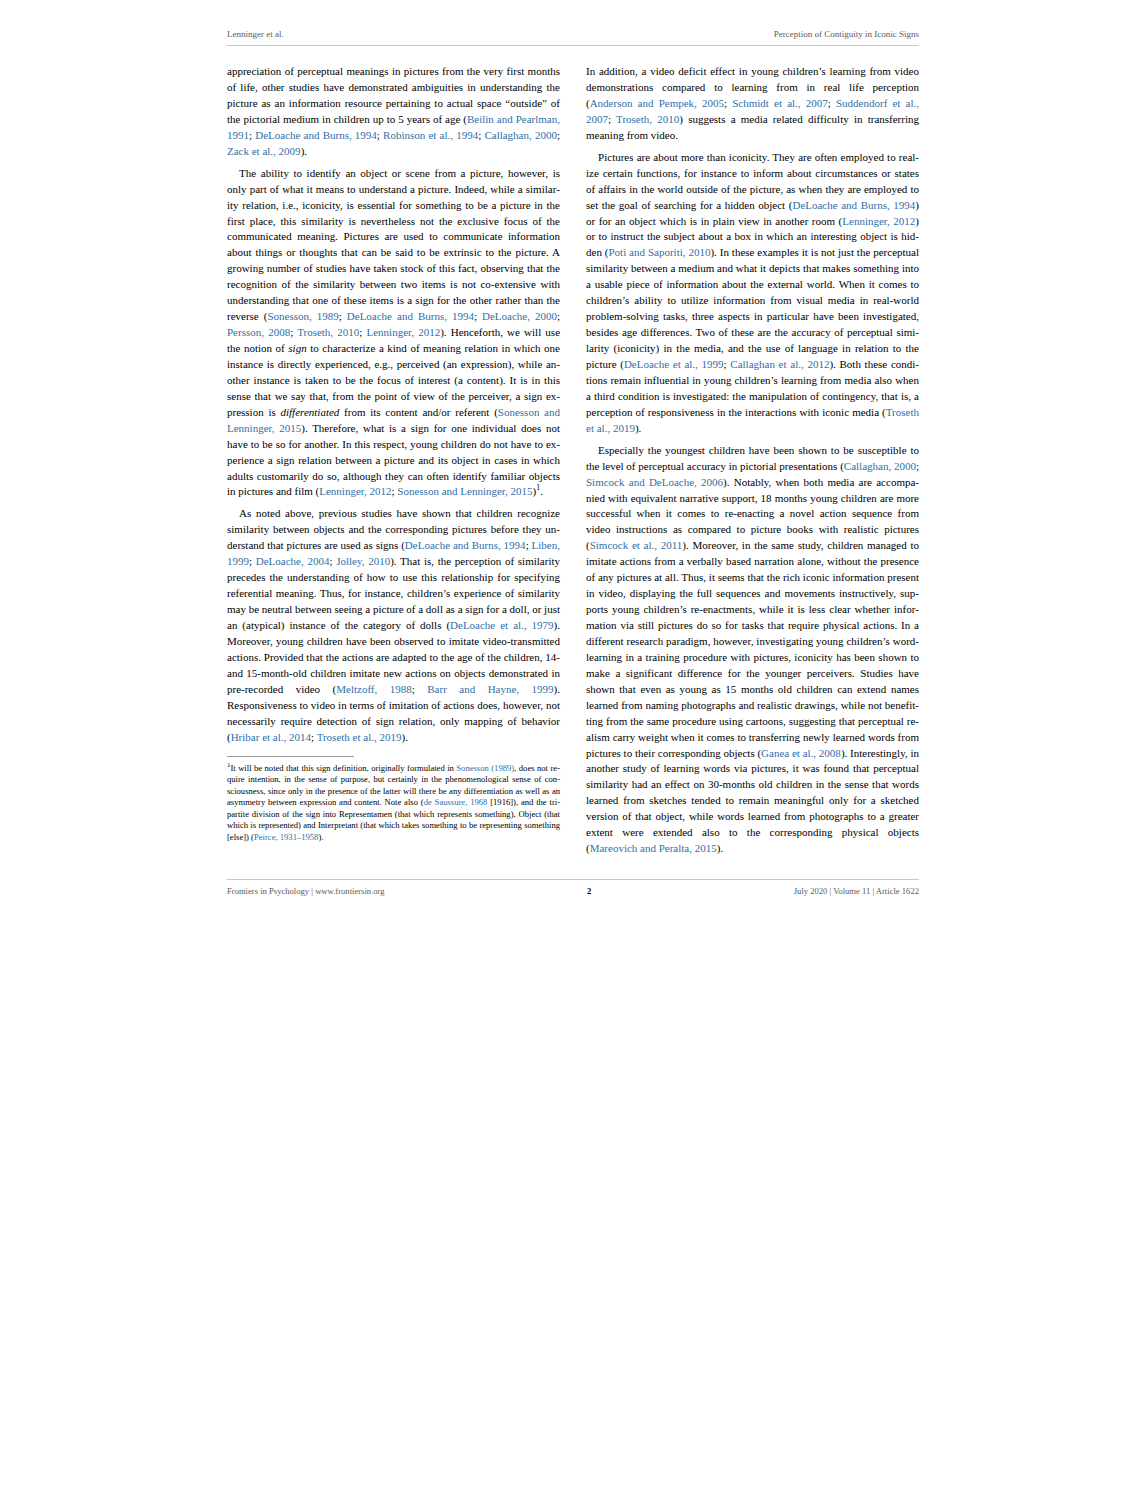Lenninger et al.
Perception of Contiguity in Iconic Signs
appreciation of perceptual meanings in pictures from the very first months of life, other studies have demonstrated ambiguities in understanding the picture as an information resource pertaining to actual space “outside” of the pictorial medium in children up to 5 years of age (Beilin and Pearlman, 1991; DeLoache and Burns, 1994; Robinson et al., 1994; Callaghan, 2000; Zack et al., 2009).
The ability to identify an object or scene from a picture, however, is only part of what it means to understand a picture. Indeed, while a similarity relation, i.e., iconicity, is essential for something to be a picture in the first place, this similarity is nevertheless not the exclusive focus of the communicated meaning. Pictures are used to communicate information about things or thoughts that can be said to be extrinsic to the picture. A growing number of studies have taken stock of this fact, observing that the recognition of the similarity between two items is not co-extensive with understanding that one of these items is a sign for the other rather than the reverse (Sonesson, 1989; DeLoache and Burns, 1994; DeLoache, 2000; Persson, 2008; Troseth, 2010; Lenninger, 2012). Henceforth, we will use the notion of sign to characterize a kind of meaning relation in which one instance is directly experienced, e.g., perceived (an expression), while another instance is taken to be the focus of interest (a content). It is in this sense that we say that, from the point of view of the perceiver, a sign expression is differentiated from its content and/or referent (Sonesson and Lenninger, 2015). Therefore, what is a sign for one individual does not have to be so for another. In this respect, young children do not have to experience a sign relation between a picture and its object in cases in which adults customarily do so, although they can often identify familiar objects in pictures and film (Lenninger, 2012; Sonesson and Lenninger, 2015)1.
As noted above, previous studies have shown that children recognize similarity between objects and the corresponding pictures before they understand that pictures are used as signs (DeLoache and Burns, 1994; Liben, 1999; DeLoache, 2004; Jolley, 2010). That is, the perception of similarity precedes the understanding of how to use this relationship for specifying referential meaning. Thus, for instance, children’s experience of similarity may be neutral between seeing a picture of a doll as a sign for a doll, or just an (atypical) instance of the category of dolls (DeLoache et al., 1979). Moreover, young children have been observed to imitate video-transmitted actions. Provided that the actions are adapted to the age of the children, 14- and 15-month-old children imitate new actions on objects demonstrated in pre-recorded video (Meltzoff, 1988; Barr and Hayne, 1999). Responsiveness to video in terms of imitation of actions does, however, not necessarily require detection of sign relation, only mapping of behavior (Hribar et al., 2014; Troseth et al., 2019).
1It will be noted that this sign definition, originally formulated in Sonesson (1989), does not require intention, in the sense of purpose, but certainly in the phenomenological sense of consciousness, since only in the presence of the latter will there be any differentiation as well as an asymmetry between expression and content. Note also (de Saussure, 1968 [1916]), and the tripartite division of the sign into Representamen (that which represents something), Object (that which is represented) and Interpretant (that which takes something to be representing something [else]) (Peirce, 1931–1958).
In addition, a video deficit effect in young children’s learning from video demonstrations compared to learning from in real life perception (Anderson and Pempek, 2005; Schmidt et al., 2007; Suddendorf et al., 2007; Troseth, 2010) suggests a media related difficulty in transferring meaning from video.
Pictures are about more than iconicity. They are often employed to realize certain functions, for instance to inform about circumstances or states of affairs in the world outside of the picture, as when they are employed to set the goal of searching for a hidden object (DeLoache and Burns, 1994) or for an object which is in plain view in another room (Lenninger, 2012) or to instruct the subject about a box in which an interesting object is hidden (Potì and Saporiti, 2010). In these examples it is not just the perceptual similarity between a medium and what it depicts that makes something into a usable piece of information about the external world. When it comes to children’s ability to utilize information from visual media in real-world problem-solving tasks, three aspects in particular have been investigated, besides age differences. Two of these are the accuracy of perceptual similarity (iconicity) in the media, and the use of language in relation to the picture (DeLoache et al., 1999; Callaghan et al., 2012). Both these conditions remain influential in young children’s learning from media also when a third condition is investigated: the manipulation of contingency, that is, a perception of responsiveness in the interactions with iconic media (Troseth et al., 2019).
Especially the youngest children have been shown to be susceptible to the level of perceptual accuracy in pictorial presentations (Callaghan, 2000; Simcock and DeLoache, 2006). Notably, when both media are accompanied with equivalent narrative support, 18 months young children are more successful when it comes to re-enacting a novel action sequence from video instructions as compared to picture books with realistic pictures (Simcock et al., 2011). Moreover, in the same study, children managed to imitate actions from a verbally based narration alone, without the presence of any pictures at all. Thus, it seems that the rich iconic information present in video, displaying the full sequences and movements instructively, supports young children’s re-enactments, while it is less clear whether information via still pictures do so for tasks that require physical actions. In a different research paradigm, however, investigating young children’s word-learning in a training procedure with pictures, iconicity has been shown to make a significant difference for the younger perceivers. Studies have shown that even as young as 15 months old children can extend names learned from naming photographs and realistic drawings, while not benefitting from the same procedure using cartoons, suggesting that perceptual realism carry weight when it comes to transferring newly learned words from pictures to their corresponding objects (Ganea et al., 2008). Interestingly, in another study of learning words via pictures, it was found that perceptual similarity had an effect on 30-months old children in the sense that words learned from sketches tended to remain meaningful only for a sketched version of that object, while words learned from photographs to a greater extent were extended also to the corresponding physical objects (Mareovich and Peralta, 2015).
Frontiers in Psychology | www.frontiersin.org
2
July 2020 | Volume 11 | Article 1622